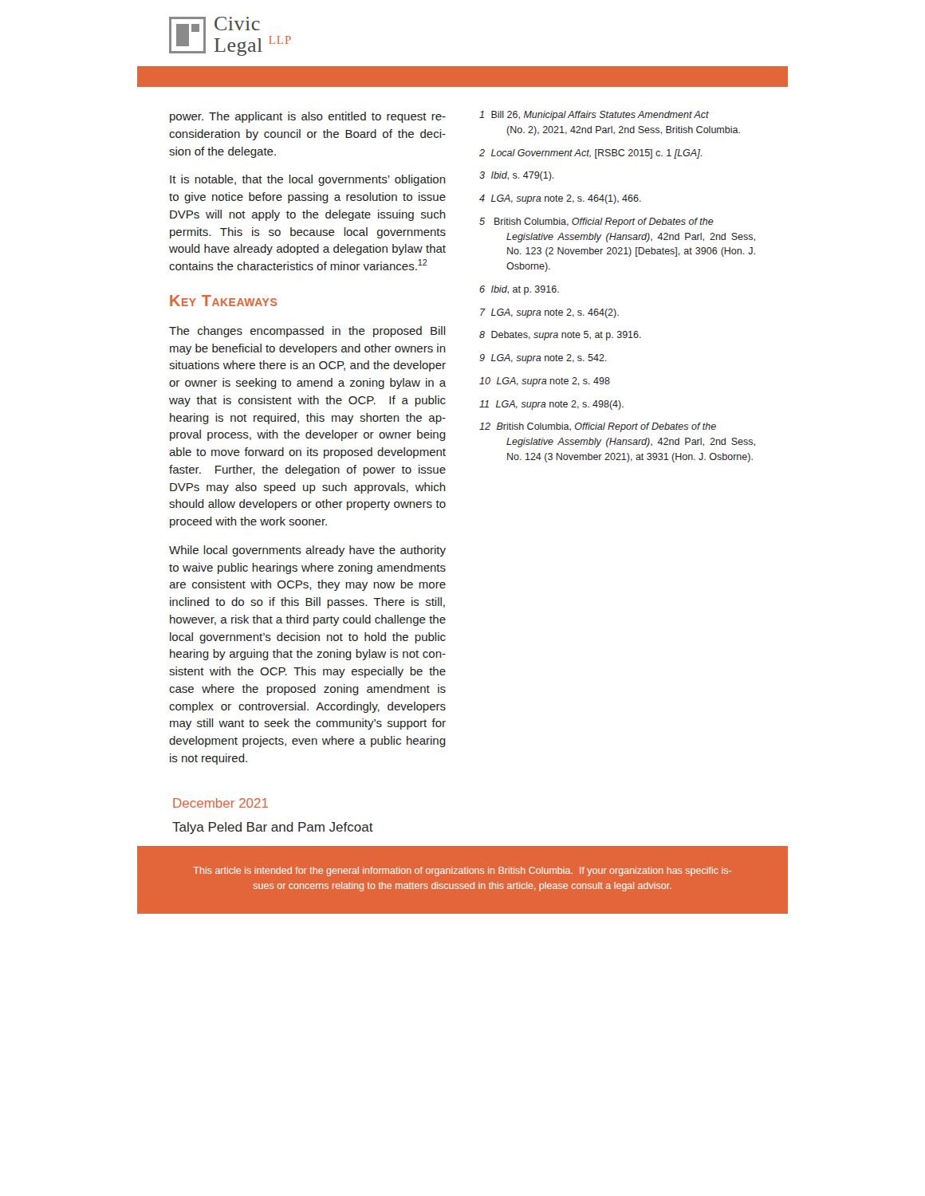Civic Legal LLP
power. The applicant is also entitled to request reconsideration by council or the Board of the decision of the delegate.
It is notable, that the local governments’ obligation to give notice before passing a resolution to issue DVPs will not apply to the delegate issuing such permits. This is so because local governments would have already adopted a delegation bylaw that contains the characteristics of minor variances.12
Key Takeaways
The changes encompassed in the proposed Bill may be beneficial to developers and other owners in situations where there is an OCP, and the developer or owner is seeking to amend a zoning bylaw in a way that is consistent with the OCP. If a public hearing is not required, this may shorten the approval process, with the developer or owner being able to move forward on its proposed development faster. Further, the delegation of power to issue DVPs may also speed up such approvals, which should allow developers or other property owners to proceed with the work sooner.
While local governments already have the authority to waive public hearings where zoning amendments are consistent with OCPs, they may now be more inclined to do so if this Bill passes. There is still, however, a risk that a third party could challenge the local government’s decision not to hold the public hearing by arguing that the zoning bylaw is not consistent with the OCP. This may especially be the case where the proposed zoning amendment is complex or controversial. Accordingly, developers may still want to seek the community’s support for development projects, even where a public hearing is not required.
December 2021
Talya Peled Bar and Pam Jefcoat
1 Bill 26, Municipal Affairs Statutes Amendment Act (No. 2), 2021, 42nd Parl, 2nd Sess, British Columbia.
2 Local Government Act, [RSBC 2015] c. 1 [LGA].
3 Ibid, s. 479(1).
4 LGA, supra note 2, s. 464(1), 466.
5 British Columbia, Official Report of Debates of the Legislative Assembly (Hansard), 42nd Parl, 2nd Sess, No. 123 (2 November 2021) [Debates], at 3906 (Hon. J. Osborne).
6 Ibid, at p. 3916.
7 LGA, supra note 2, s. 464(2).
8 Debates, supra note 5, at p. 3916.
9 LGA, supra note 2, s. 542.
10 LGA, supra note 2, s. 498
11 LGA, supra note 2, s. 498(4).
12 British Columbia, Official Report of Debates of the Legislative Assembly (Hansard), 42nd Parl, 2nd Sess, No. 124 (3 November 2021), at 3931 (Hon. J. Osborne).
This article is intended for the general information of organizations in British Columbia. If your organization has specific issues or concerns relating to the matters discussed in this article, please consult a legal advisor.